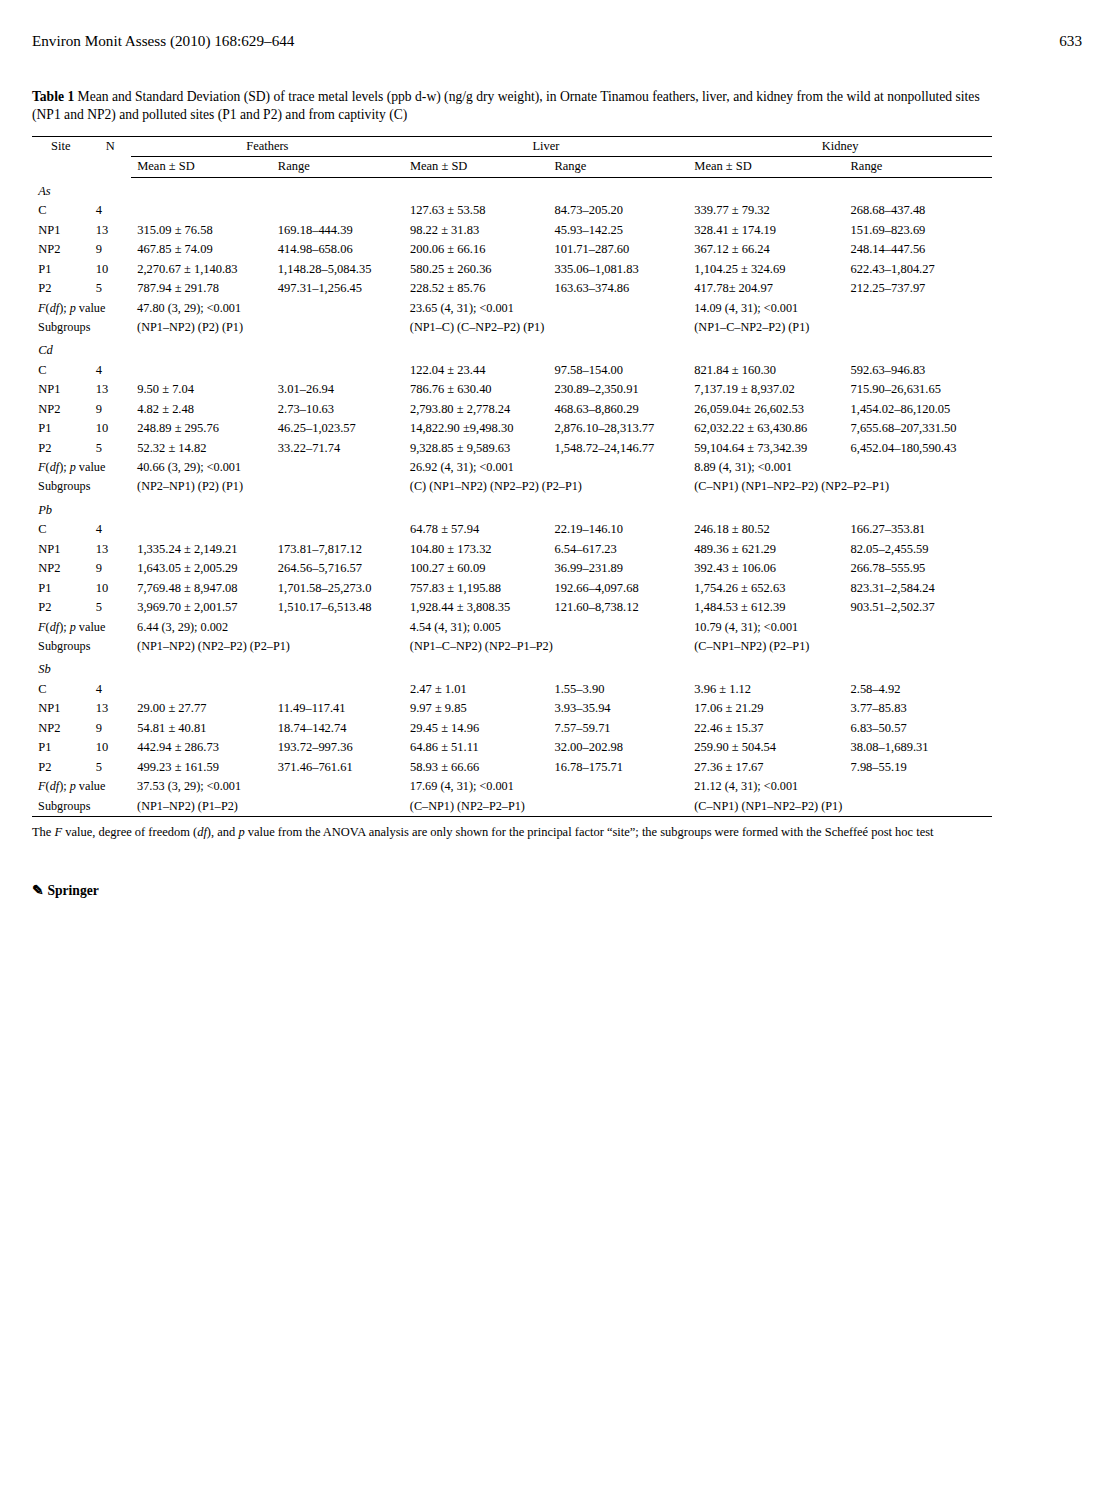Environ Monit Assess (2010) 168:629–644 633
Table 1 Mean and Standard Deviation (SD) of trace metal levels (ppb d-w) (ng/g dry weight), in Ornate Tinamou feathers, liver, and kidney from the wild at nonpolluted sites (NP1 and NP2) and polluted sites (P1 and P2) and from captivity (C)
| Site | N | Feathers | Liver | Kidney |
| --- | --- | --- | --- | --- |
| Mean ± SD | Range | Mean ± SD | Range | Mean ± SD | Range |
| As |
| C | 4 | | | 127.63 ± 53.58 | 84.73–205.20 | 339.77 ± 79.32 | 268.68–437.48 |
| NP1 | 13 | 315.09 ± 76.58 | 169.18–444.39 | 98.22 ± 31.83 | 45.93–142.25 | 328.41 ± 174.19 | 151.69–823.69 |
| NP2 | 9 | 467.85 ± 74.09 | 414.98–658.06 | 200.06 ± 66.16 | 101.71–287.60 | 367.12 ± 66.24 | 248.14–447.56 |
| P1 | 10 | 2,270.67 ± 1,140.83 | 1,148.28–5,084.35 | 580.25 ± 260.36 | 335.06–1,081.83 | 1,104.25 ± 324.69 | 622.43–1,804.27 |
| P2 | 5 | 787.94 ± 291.78 | 497.31–1,256.45 | 228.52 ± 85.76 | 163.63–374.86 | 417.78± 204.97 | 212.25–737.97 |
| F ( df ); p value | 47.80 (3, 29); <0.001 | 23.65 (4, 31); <0.001 | 14.09 (4, 31); <0.001 |
| Subgroups | (NP1–NP2) (P2) (P1) | (NP1–C) (C–NP2–P2) (P1) | (NP1–C–NP2–P2) (P1) |
| Cd |
| C | 4 | | | 122.04 ± 23.44 | 97.58–154.00 | 821.84 ± 160.30 | 592.63–946.83 |
| NP1 | 13 | 9.50 ± 7.04 | 3.01–26.94 | 786.76 ± 630.40 | 230.89–2,350.91 | 7,137.19 ± 8,937.02 | 715.90–26,631.65 |
| NP2 | 9 | 4.82 ± 2.48 | 2.73–10.63 | 2,793.80 ± 2,778.24 | 468.63–8,860.29 | 26,059.04± 26,602.53 | 1,454.02–86,120.05 |
| P1 | 10 | 248.89 ± 295.76 | 46.25–1,023.57 | 14,822.90 ±9,498.30 | 2,876.10–28,313.77 | 62,032.22 ± 63,430.86 | 7,655.68–207,331.50 |
| P2 | 5 | 52.32 ± 14.82 | 33.22–71.74 | 9,328.85 ± 9,589.63 | 1,548.72–24,146.77 | 59,104.64 ± 73,342.39 | 6,452.04–180,590.43 |
| F ( df ); p value | 40.66 (3, 29); <0.001 | 26.92 (4, 31); <0.001 | 8.89 (4, 31); <0.001 |
| Subgroups | (NP2–NP1) (P2) (P1) | (C) (NP1–NP2) (NP2–P2) (P2–P1) | (C–NP1) (NP1–NP2–P2) (NP2–P2–P1) |
| Pb |
| C | 4 | | | 64.78 ± 57.94 | 22.19–146.10 | 246.18 ± 80.52 | 166.27–353.81 |
| NP1 | 13 | 1,335.24 ± 2,149.21 | 173.81–7,817.12 | 104.80 ± 173.32 | 6.54–617.23 | 489.36 ± 621.29 | 82.05–2,455.59 |
| NP2 | 9 | 1,643.05 ± 2,005.29 | 264.56–5,716.57 | 100.27 ± 60.09 | 36.99–231.89 | 392.43 ± 106.06 | 266.78–555.95 |
| P1 | 10 | 7,769.48 ± 8,947.08 | 1,701.58–25,273.0 | 757.83 ± 1,195.88 | 192.66–4,097.68 | 1,754.26 ± 652.63 | 823.31–2,584.24 |
| P2 | 5 | 3,969.70 ± 2,001.57 | 1,510.17–6,513.48 | 1,928.44 ± 3,808.35 | 121.60–8,738.12 | 1,484.53 ± 612.39 | 903.51–2,502.37 |
| F ( df ); p value | 6.44 (3, 29); 0.002 | 4.54 (4, 31); 0.005 | 10.79 (4, 31); <0.001 |
| Subgroups | (NP1–NP2) (NP2–P2) (P2–P1) | (NP1–C–NP2) (NP2–P1–P2) | (C–NP1–NP2) (P2–P1) |
| Sb |
| C | 4 | | | 2.47 ± 1.01 | 1.55–3.90 | 3.96 ± 1.12 | 2.58–4.92 |
| NP1 | 13 | 29.00 ± 27.77 | 11.49–117.41 | 9.97 ± 9.85 | 3.93–35.94 | 17.06 ± 21.29 | 3.77–85.83 |
| NP2 | 9 | 54.81 ± 40.81 | 18.74–142.74 | 29.45 ± 14.96 | 7.57–59.71 | 22.46 ± 15.37 | 6.83–50.57 |
| P1 | 10 | 442.94 ± 286.73 | 193.72–997.36 | 64.86 ± 51.11 | 32.00–202.98 | 259.90 ± 504.54 | 38.08–1,689.31 |
| P2 | 5 | 499.23 ± 161.59 | 371.46–761.61 | 58.93 ± 66.66 | 16.78–175.71 | 27.36 ± 17.67 | 7.98–55.19 |
| F ( df ); p value | 37.53 (3, 29); <0.001 | 17.69 (4, 31); <0.001 | 21.12 (4, 31); <0.001 |
| Subgroups | (NP1–NP2) (P1–P2) | (C–NP1) (NP2–P2–P1) | (C–NP1) (NP1–NP2–P2) (P1) |
The F value, degree of freedom (df), and p value from the ANOVA analysis are only shown for the principal factor “site”; the subgroups were formed with the Scheffeé post hoc test
✎ Springer